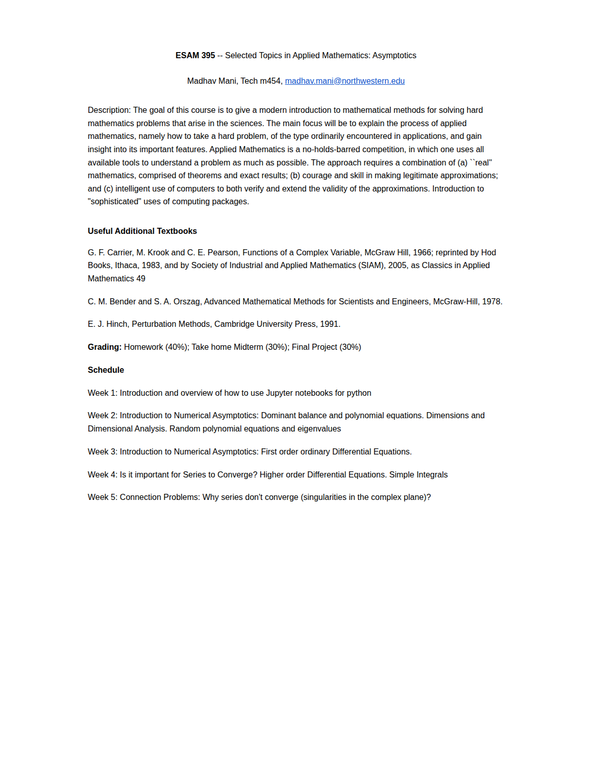ESAM 395 -- Selected Topics in Applied Mathematics: Asymptotics
Madhav Mani, Tech m454, madhav.mani@northwestern.edu
Description: The goal of this course is to give a modern introduction to mathematical methods for solving hard mathematics problems that arise in the sciences. The main focus will be to explain the process of applied mathematics, namely how to take a hard problem, of the type ordinarily encountered in applications, and gain insight into its important features. Applied Mathematics is a no-holds-barred competition, in which one uses all available tools to understand a problem as much as possible. The approach requires a combination of (a) ``real'' mathematics, comprised of theorems and exact results; (b) courage and skill in making legitimate approximations; and (c) intelligent use of computers to both verify and extend the validity of the approximations. Introduction to "sophisticated" uses of computing packages.
Useful Additional Textbooks
G. F. Carrier, M. Krook and C. E. Pearson, Functions of a Complex Variable, McGraw Hill, 1966; reprinted by Hod Books, Ithaca, 1983, and by Society of Industrial and Applied Mathematics (SIAM), 2005, as Classics in Applied Mathematics 49
C. M. Bender and S. A. Orszag, Advanced Mathematical Methods for Scientists and Engineers, McGraw-Hill, 1978.
E. J. Hinch, Perturbation Methods, Cambridge University Press, 1991.
Grading: Homework (40%); Take home Midterm (30%); Final Project (30%)
Schedule
Week 1: Introduction and overview of how to use Jupyter notebooks for python
Week 2: Introduction to Numerical Asymptotics: Dominant balance and polynomial equations. Dimensions and Dimensional Analysis. Random polynomial equations and eigenvalues
Week 3: Introduction to Numerical Asymptotics: First order ordinary Differential Equations.
Week 4: Is it important for Series to Converge? Higher order Differential Equations. Simple Integrals
Week 5: Connection Problems: Why series don't converge (singularities in the complex plane)?